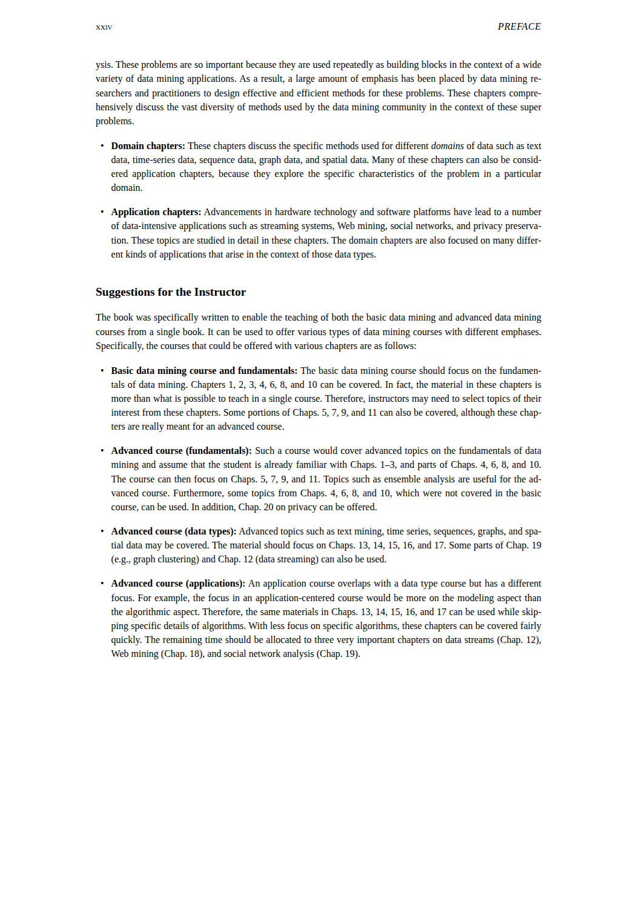xxiv PREFACE
ysis. These problems are so important because they are used repeatedly as building blocks in the context of a wide variety of data mining applications. As a result, a large amount of emphasis has been placed by data mining researchers and practitioners to design effective and efficient methods for these problems. These chapters comprehensively discuss the vast diversity of methods used by the data mining community in the context of these super problems.
Domain chapters: These chapters discuss the specific methods used for different domains of data such as text data, time-series data, sequence data, graph data, and spatial data. Many of these chapters can also be considered application chapters, because they explore the specific characteristics of the problem in a particular domain.
Application chapters: Advancements in hardware technology and software platforms have lead to a number of data-intensive applications such as streaming systems, Web mining, social networks, and privacy preservation. These topics are studied in detail in these chapters. The domain chapters are also focused on many different kinds of applications that arise in the context of those data types.
Suggestions for the Instructor
The book was specifically written to enable the teaching of both the basic data mining and advanced data mining courses from a single book. It can be used to offer various types of data mining courses with different emphases. Specifically, the courses that could be offered with various chapters are as follows:
Basic data mining course and fundamentals: The basic data mining course should focus on the fundamentals of data mining. Chapters 1, 2, 3, 4, 6, 8, and 10 can be covered. In fact, the material in these chapters is more than what is possible to teach in a single course. Therefore, instructors may need to select topics of their interest from these chapters. Some portions of Chaps. 5, 7, 9, and 11 can also be covered, although these chapters are really meant for an advanced course.
Advanced course (fundamentals): Such a course would cover advanced topics on the fundamentals of data mining and assume that the student is already familiar with Chaps. 1–3, and parts of Chaps. 4, 6, 8, and 10. The course can then focus on Chaps. 5, 7, 9, and 11. Topics such as ensemble analysis are useful for the advanced course. Furthermore, some topics from Chaps. 4, 6, 8, and 10, which were not covered in the basic course, can be used. In addition, Chap. 20 on privacy can be offered.
Advanced course (data types): Advanced topics such as text mining, time series, sequences, graphs, and spatial data may be covered. The material should focus on Chaps. 13, 14, 15, 16, and 17. Some parts of Chap. 19 (e.g., graph clustering) and Chap. 12 (data streaming) can also be used.
Advanced course (applications): An application course overlaps with a data type course but has a different focus. For example, the focus in an application-centered course would be more on the modeling aspect than the algorithmic aspect. Therefore, the same materials in Chaps. 13, 14, 15, 16, and 17 can be used while skipping specific details of algorithms. With less focus on specific algorithms, these chapters can be covered fairly quickly. The remaining time should be allocated to three very important chapters on data streams (Chap. 12), Web mining (Chap. 18), and social network analysis (Chap. 19).